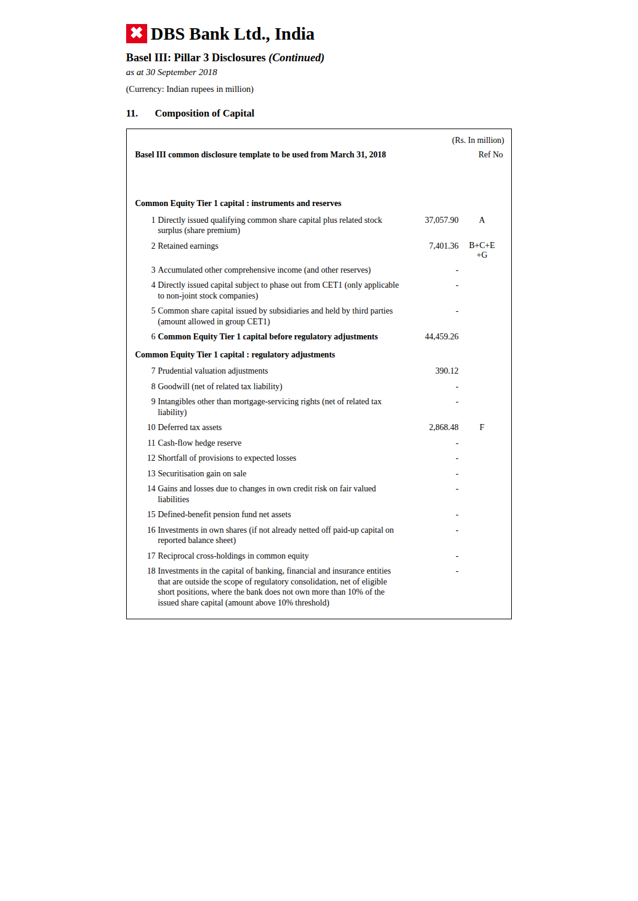✖DBS Bank Ltd., India
Basel III: Pillar 3 Disclosures (Continued)
as at 30 September 2018
(Currency: Indian rupees in million)
11. Composition of Capital
(Rs. In million)
| Basel III common disclosure template to be used from March 31, 2018 | | Ref No |
| Common Equity Tier 1 capital : instruments and reserves |
| 1 | Directly issued qualifying common share capital plus related stock surplus (share premium) | 37,057.90 | A |
| 2 | Retained earnings | 7,401.36 | B+C+E +G |
| 3 | Accumulated other comprehensive income (and other reserves) | - | |
| 4 | Directly issued capital subject to phase out from CET1 (only applicable to non-joint stock companies) | - | |
| 5 | Common share capital issued by subsidiaries and held by third parties (amount allowed in group CET1) | - | |
| 6 | Common Equity Tier 1 capital before regulatory adjustments | 44,459.26 | |
| Common Equity Tier 1 capital : regulatory adjustments |
| 7 | Prudential valuation adjustments | 390.12 | |
| 8 | Goodwill (net of related tax liability) | - | |
| 9 | Intangibles other than mortgage-servicing rights (net of related tax liability) | - | |
| 10 | Deferred tax assets | 2,868.48 | F |
| 11 | Cash-flow hedge reserve | - | |
| 12 | Shortfall of provisions to expected losses | - | |
| 13 | Securitisation gain on sale | - | |
| 14 | Gains and losses due to changes in own credit risk on fair valued liabilities | - | |
| 15 | Defined-benefit pension fund net assets | - | |
| 16 | Investments in own shares (if not already netted off paid-up capital on reported balance sheet) | - | |
| 17 | Reciprocal cross-holdings in common equity | - | |
| 18 | Investments in the capital of banking, financial and insurance entities that are outside the scope of regulatory consolidation, net of eligible short positions, where the bank does not own more than 10% of the issued share capital (amount above 10% threshold) | - | |